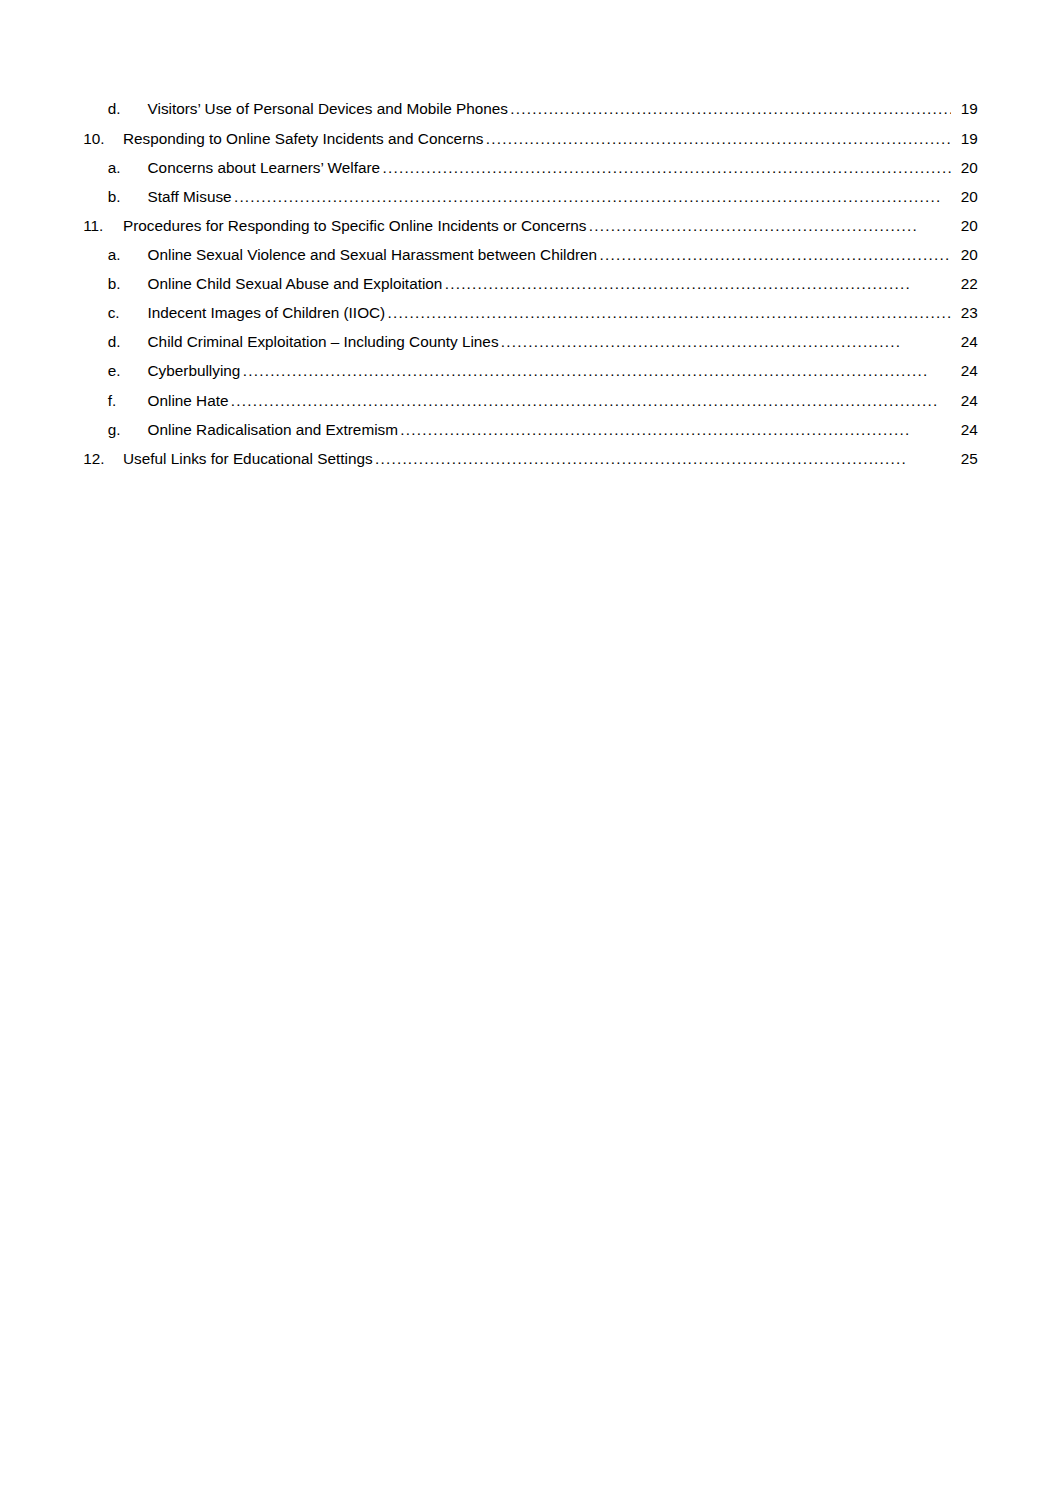d. Visitors’ Use of Personal Devices and Mobile Phones .................................................................................................. 19
10. Responding to Online Safety Incidents and Concerns ..................................................................................... 19
a. Concerns about Learners’ Welfare ......................................................................................................... 20
b. Staff Misuse ................................................................................................................................. 20
11. Procedures for Responding to Specific Online Incidents or Concerns ............................................................ 20
a. Online Sexual Violence and Sexual Harassment between Children .................................................................. 20
b. Online Child Sexual Abuse and Exploitation ..................................................................................... 22
c. Indecent Images of Children (IIOC) ....................................................................................................... 23
d. Child Criminal Exploitation – Including County Lines ......................................................................... 24
e. Cyberbullying ............................................................................................................................. 24
f. Online Hate ................................................................................................................................. 24
g. Online Radicalisation and Extremism ............................................................................................. 24
12. Useful Links for Educational Settings ................................................................................................. 25